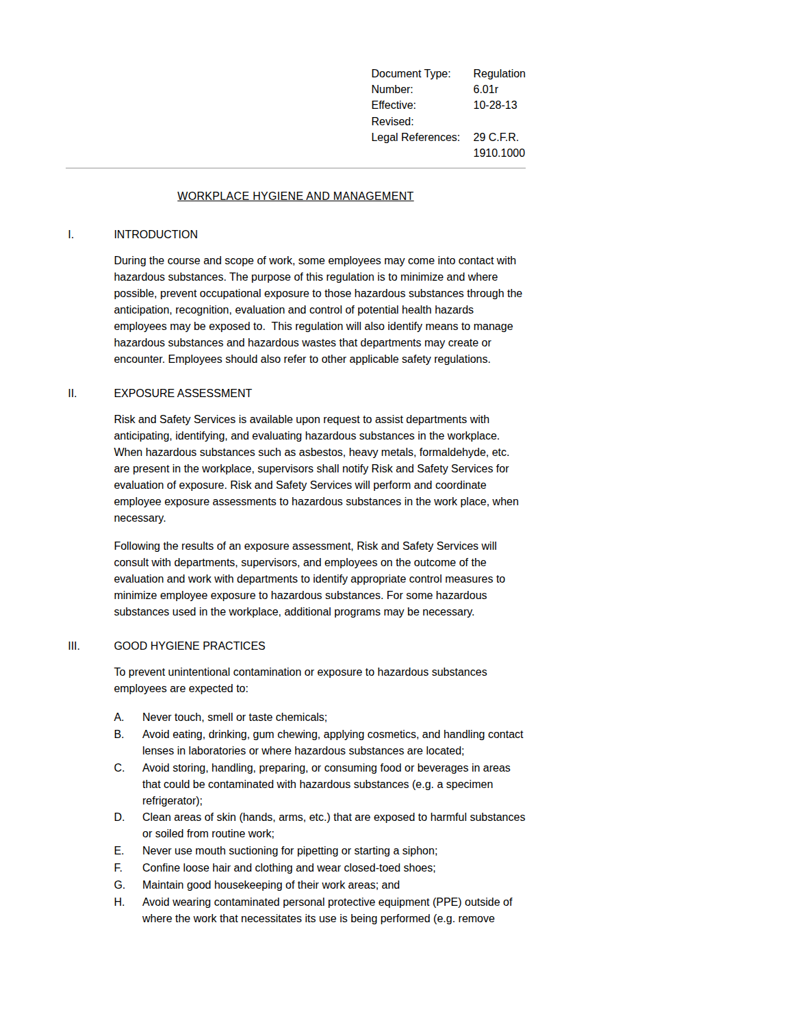| Document Type: | Regulation |
| Number: | 6.01r |
| Effective: | 10-28-13 |
| Revised: | |
| Legal References: | 29 C.F.R. 1910.1000 |
WORKPLACE HYGIENE AND MANAGEMENT
I.
INTRODUCTION
During the course and scope of work, some employees may come into contact with hazardous substances. The purpose of this regulation is to minimize and where possible, prevent occupational exposure to those hazardous substances through the anticipation, recognition, evaluation and control of potential health hazards employees may be exposed to. This regulation will also identify means to manage hazardous substances and hazardous wastes that departments may create or encounter. Employees should also refer to other applicable safety regulations.
II.
EXPOSURE ASSESSMENT
Risk and Safety Services is available upon request to assist departments with anticipating, identifying, and evaluating hazardous substances in the workplace. When hazardous substances such as asbestos, heavy metals, formaldehyde, etc. are present in the workplace, supervisors shall notify Risk and Safety Services for evaluation of exposure. Risk and Safety Services will perform and coordinate employee exposure assessments to hazardous substances in the work place, when necessary.
Following the results of an exposure assessment, Risk and Safety Services will consult with departments, supervisors, and employees on the outcome of the evaluation and work with departments to identify appropriate control measures to minimize employee exposure to hazardous substances. For some hazardous substances used in the workplace, additional programs may be necessary.
III.
GOOD HYGIENE PRACTICES
To prevent unintentional contamination or exposure to hazardous substances employees are expected to:
A. Never touch, smell or taste chemicals;
B. Avoid eating, drinking, gum chewing, applying cosmetics, and handling contact lenses in laboratories or where hazardous substances are located;
C. Avoid storing, handling, preparing, or consuming food or beverages in areas that could be contaminated with hazardous substances (e.g. a specimen refrigerator);
D. Clean areas of skin (hands, arms, etc.) that are exposed to harmful substances or soiled from routine work;
E. Never use mouth suctioning for pipetting or starting a siphon;
F. Confine loose hair and clothing and wear closed-toed shoes;
G. Maintain good housekeeping of their work areas; and
H. Avoid wearing contaminated personal protective equipment (PPE) outside of where the work that necessitates its use is being performed (e.g. remove